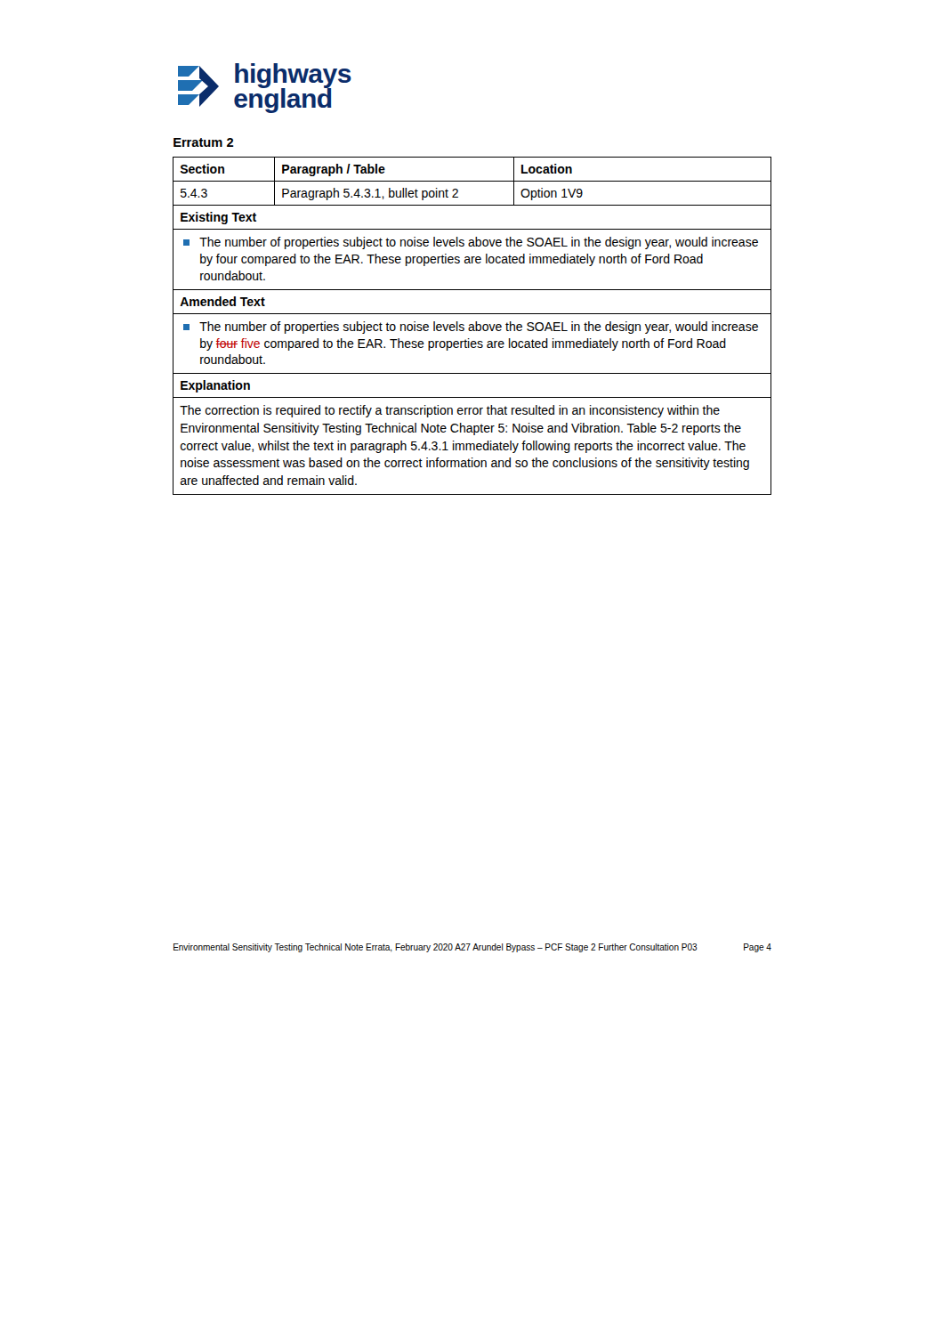highwaysengland
Erratum 2
| Section | Paragraph / Table | Location |
| 5.4.3 | Paragraph 5.4.3.1, bullet point 2 | Option 1V9 |
| Existing Text |
| The number of properties subject to noise levels above the SOAEL in the design year, would increase by four compared to the EAR. These properties are located immediately north of Ford Road roundabout. |
| Amended Text |
| The number of properties subject to noise levels above the SOAEL in the design year, would increase by four five compared to the EAR. These properties are located immediately north of Ford Road roundabout. |
| Explanation |
| The correction is required to rectify a transcription error that resulted in an inconsistency within the Environmental Sensitivity Testing Technical Note Chapter 5: Noise and Vibration. Table 5-2 reports the correct value, whilst the text in paragraph 5.4.3.1 immediately following reports the incorrect value. The noise assessment was based on the correct information and so the conclusions of the sensitivity testing are unaffected and remain valid. |
Environmental Sensitivity Testing Technical Note Errata, February 2020 A27 Arundel Bypass – PCF Stage 2 Further Consultation P03
Page 4